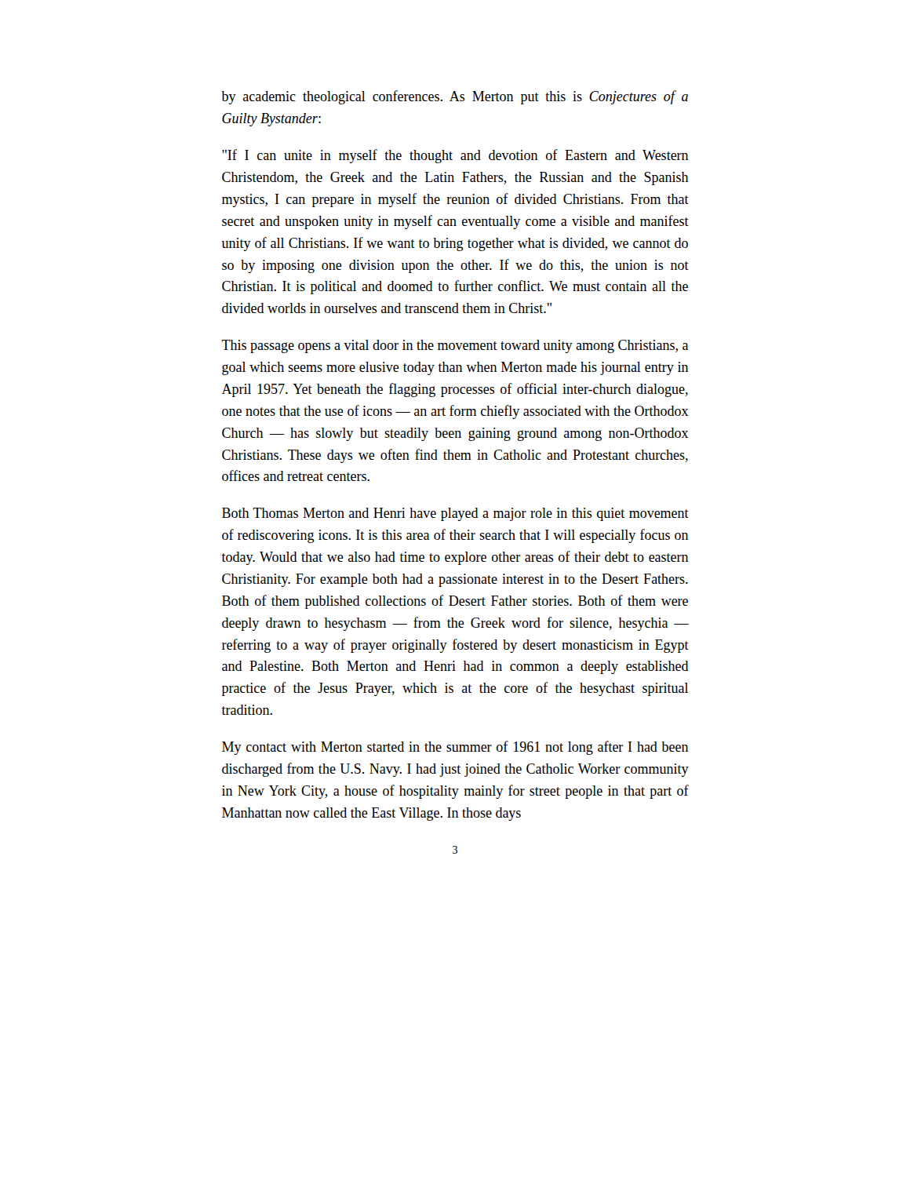by academic theological conferences. As Merton put this is Conjectures of a Guilty Bystander:
"If I can unite in myself the thought and devotion of Eastern and Western Christendom, the Greek and the Latin Fathers, the Russian and the Spanish mystics, I can prepare in myself the reunion of divided Christians. From that secret and unspoken unity in myself can eventually come a visible and manifest unity of all Christians. If we want to bring together what is divided, we cannot do so by imposing one division upon the other. If we do this, the union is not Christian. It is political and doomed to further conflict. We must contain all the divided worlds in ourselves and transcend them in Christ."
This passage opens a vital door in the movement toward unity among Christians, a goal which seems more elusive today than when Merton made his journal entry in April 1957. Yet beneath the flagging processes of official inter-church dialogue, one notes that the use of icons — an art form chiefly associated with the Orthodox Church — has slowly but steadily been gaining ground among non-Orthodox Christians. These days we often find them in Catholic and Protestant churches, offices and retreat centers.
Both Thomas Merton and Henri have played a major role in this quiet movement of rediscovering icons. It is this area of their search that I will especially focus on today. Would that we also had time to explore other areas of their debt to eastern Christianity. For example both had a passionate interest in to the Desert Fathers. Both of them published collections of Desert Father stories. Both of them were deeply drawn to hesychasm — from the Greek word for silence, hesychia — referring to a way of prayer originally fostered by desert monasticism in Egypt and Palestine. Both Merton and Henri had in common a deeply established practice of the Jesus Prayer, which is at the core of the hesychast spiritual tradition.
My contact with Merton started in the summer of 1961 not long after I had been discharged from the U.S. Navy. I had just joined the Catholic Worker community in New York City, a house of hospitality mainly for street people in that part of Manhattan now called the East Village. In those days
3